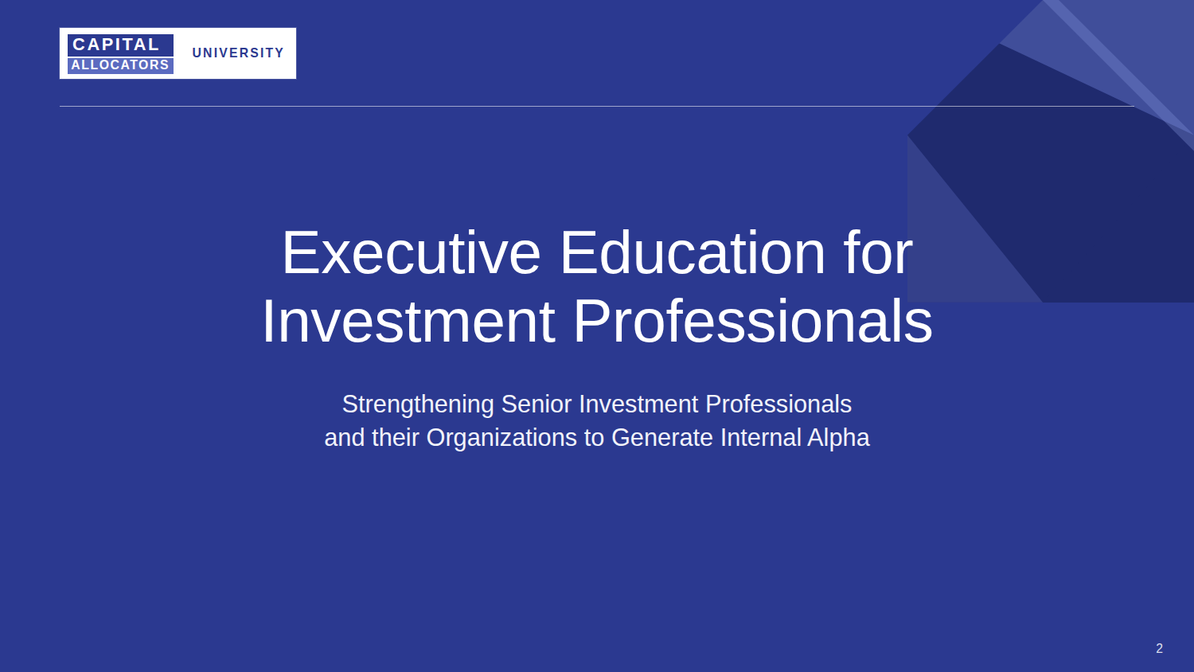CAPITAL
ALLOCATORS
UNIVERSITY
Executive Education for
Investment Professionals
Strengthening Senior Investment Professionals and their Organizations to Generate Internal Alpha
2